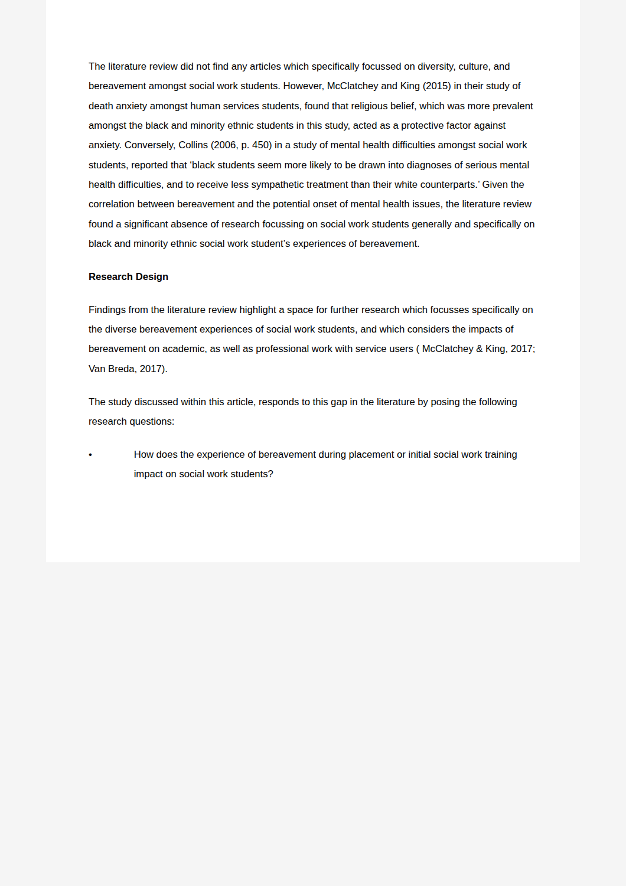The literature review did not find any articles which specifically focussed on diversity, culture, and bereavement amongst social work students. However, McClatchey and King (2015) in their study of death anxiety amongst human services students, found that religious belief, which was more prevalent amongst the black and minority ethnic students in this study, acted as a protective factor against anxiety. Conversely, Collins (2006, p. 450) in a study of mental health difficulties amongst social work students, reported that ‘black students seem more likely to be drawn into diagnoses of serious mental health difficulties, and to receive less sympathetic treatment than their white counterparts.’ Given the correlation between bereavement and the potential onset of mental health issues, the literature review found a significant absence of research focussing on social work students generally and specifically on black and minority ethnic social work student’s experiences of bereavement.
Research Design
Findings from the literature review highlight a space for further research which focusses specifically on the diverse bereavement experiences of social work students, and which considers the impacts of bereavement on academic, as well as professional work with service users ( McClatchey & King, 2017; Van Breda, 2017).
The study discussed within this article, responds to this gap in the literature by posing the following research questions:
How does the experience of bereavement during placement or initial social work training impact on social work students?